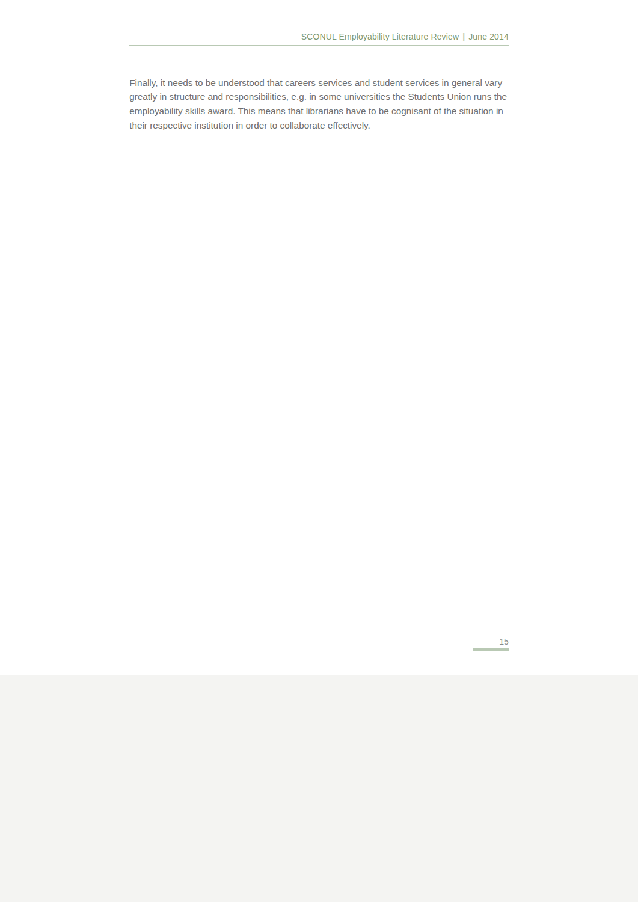SCONUL Employability Literature Review|June 2014
Finally, it needs to be understood that careers services and student services in general vary greatly in structure and responsibilities, e.g. in some universities the Students Union runs the employability skills award. This means that librarians have to be cognisant of the situation in their respective institution in order to collaborate effectively.
15